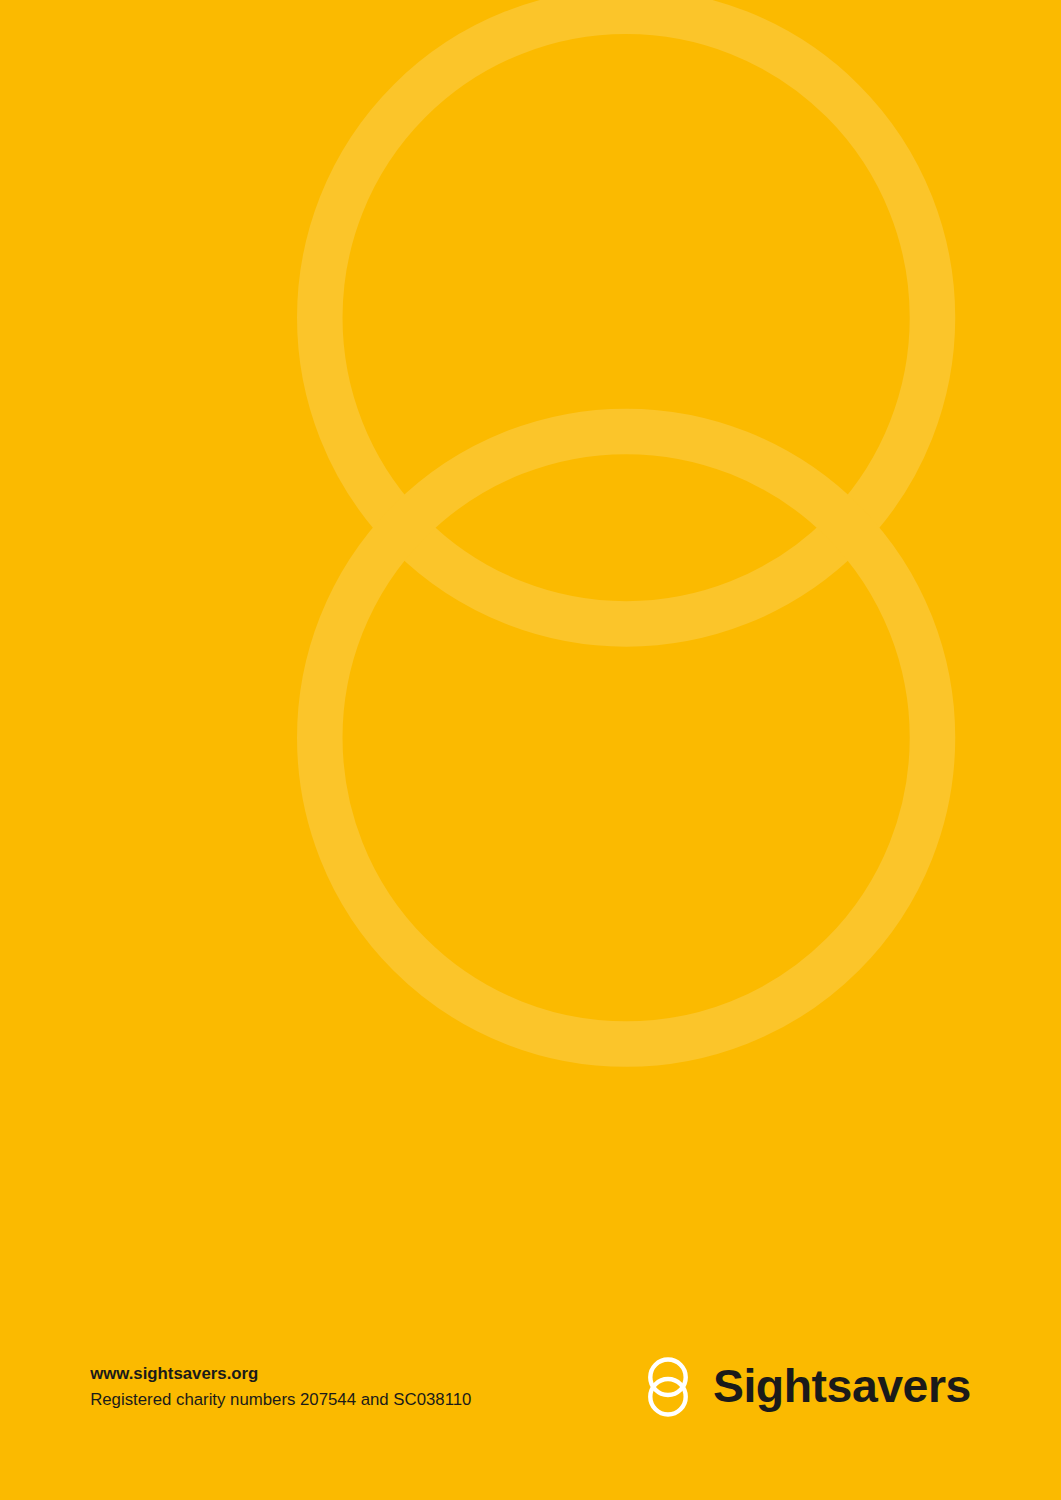www.sightsavers.org Registered charity numbers 207544 and SC038110
Sightsavers